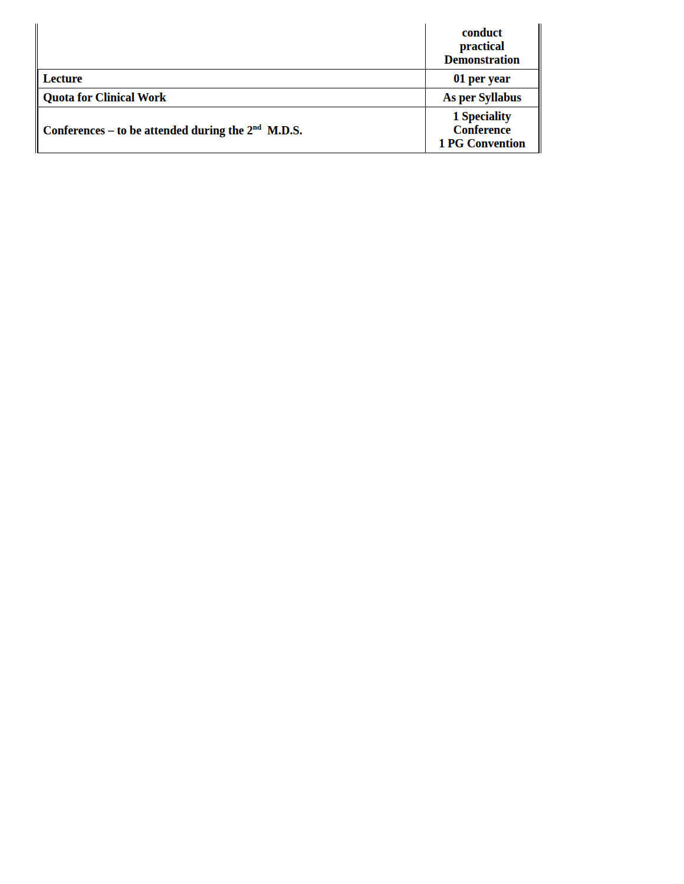| | conduct practical Demonstration |
| Lecture | 01 per year |
| Quota for Clinical Work | As per Syllabus |
| Conferences – to be attended during the 2 nd M.D.S. | 1 Speciality Conference 1 PG Convention |